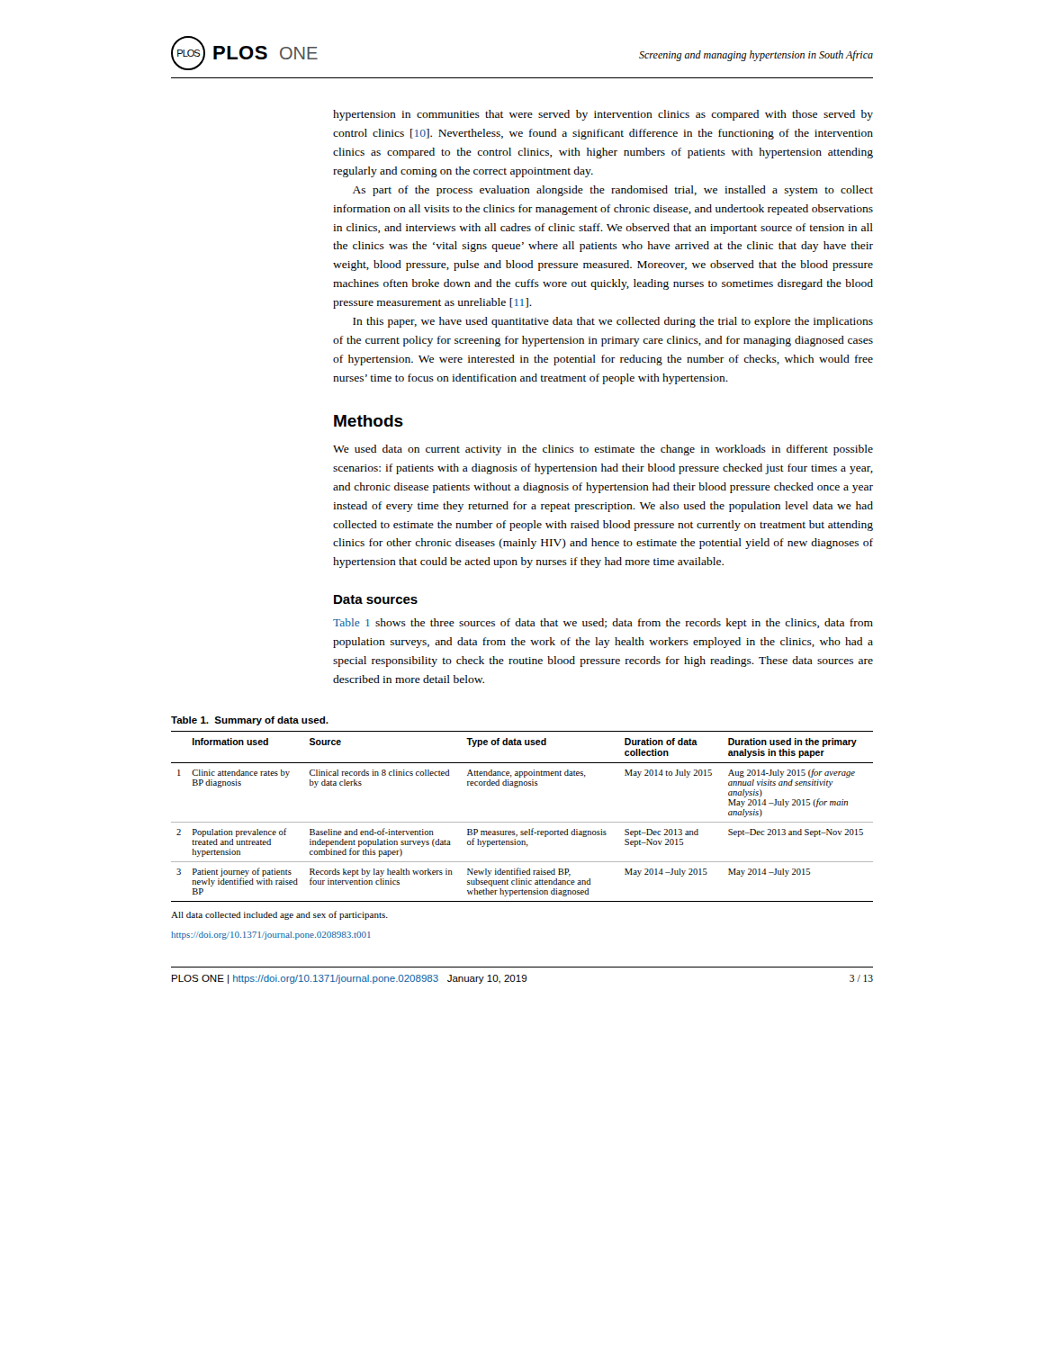PLOS PLOS ONE
Screening and managing hypertension in South Africa
hypertension in communities that were served by intervention clinics as compared with those served by control clinics [10]. Nevertheless, we found a significant difference in the functioning of the intervention clinics as compared to the control clinics, with higher numbers of patients with hypertension attending regularly and coming on the correct appointment day.
As part of the process evaluation alongside the randomised trial, we installed a system to collect information on all visits to the clinics for management of chronic disease, and undertook repeated observations in clinics, and interviews with all cadres of clinic staff. We observed that an important source of tension in all the clinics was the ‘vital signs queue’ where all patients who have arrived at the clinic that day have their weight, blood pressure, pulse and blood pressure measured. Moreover, we observed that the blood pressure machines often broke down and the cuffs wore out quickly, leading nurses to sometimes disregard the blood pressure measurement as unreliable [11].
In this paper, we have used quantitative data that we collected during the trial to explore the implications of the current policy for screening for hypertension in primary care clinics, and for managing diagnosed cases of hypertension. We were interested in the potential for reducing the number of checks, which would free nurses’ time to focus on identification and treatment of people with hypertension.
Methods
We used data on current activity in the clinics to estimate the change in workloads in different possible scenarios: if patients with a diagnosis of hypertension had their blood pressure checked just four times a year, and chronic disease patients without a diagnosis of hypertension had their blood pressure checked once a year instead of every time they returned for a repeat prescription. We also used the population level data we had collected to estimate the number of people with raised blood pressure not currently on treatment but attending clinics for other chronic diseases (mainly HIV) and hence to estimate the potential yield of new diagnoses of hypertension that could be acted upon by nurses if they had more time available.
Data sources
Table 1 shows the three sources of data that we used; data from the records kept in the clinics, data from population surveys, and data from the work of the lay health workers employed in the clinics, who had a special responsibility to check the routine blood pressure records for high readings. These data sources are described in more detail below.
Table 1. Summary of data used.
| | Information used | Source | Type of data used | Duration of data collection | Duration used in the primary analysis in this paper |
| --- | --- | --- | --- | --- | --- |
| 1 | Clinic attendance rates by BP diagnosis | Clinical records in 8 clinics collected by data clerks | Attendance, appointment dates, recorded diagnosis | May 2014 to July 2015 | Aug 2014-July 2015 ( for average annual visits and sensitivity analysis ) May 2014 –July 2015 ( for main analysis ) |
| 2 | Population prevalence of treated and untreated hypertension | Baseline and end-of-intervention independent population surveys (data combined for this paper) | BP measures, self-reported diagnosis of hypertension, | Sept–Dec 2013 and Sept–Nov 2015 | Sept–Dec 2013 and Sept–Nov 2015 |
| 3 | Patient journey of patients newly identified with raised BP | Records kept by lay health workers in four intervention clinics | Newly identified raised BP, subsequent clinic attendance and whether hypertension diagnosed | May 2014 –July 2015 | May 2014 –July 2015 |
All data collected included age and sex of participants.
https://doi.org/10.1371/journal.pone.0208983.t001
PLOS ONE | https://doi.org/10.1371/journal.pone.0208983 January 10, 2019
3 / 13